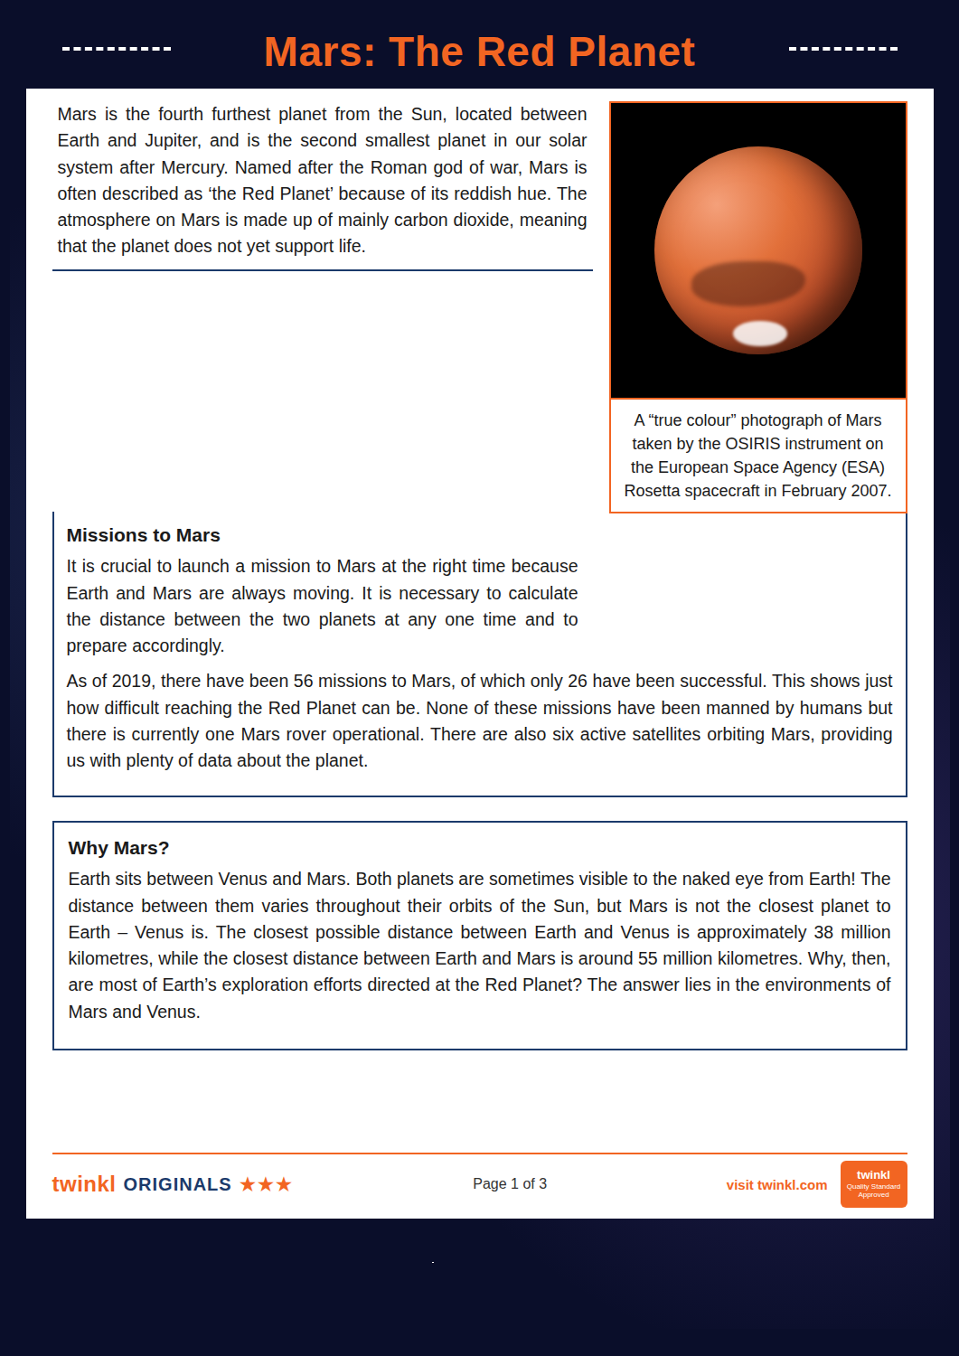Mars: The Red Planet
Mars is the fourth furthest planet from the Sun, located between Earth and Jupiter, and is the second smallest planet in our solar system after Mercury. Named after the Roman god of war, Mars is often described as ‘the Red Planet’ because of its reddish hue. The atmosphere on Mars is made up of mainly carbon dioxide, meaning that the planet does not yet support life.
A “true colour” photograph of Mars taken by the OSIRIS instrument on the European Space Agency (ESA) Rosetta spacecraft in February 2007.
Missions to Mars
It is crucial to launch a mission to Mars at the right time because Earth and Mars are always moving. It is necessary to calculate the distance between the two planets at any one time and to prepare accordingly.
As of 2019, there have been 56 missions to Mars, of which only 26 have been successful. This shows just how difficult reaching the Red Planet can be. None of these missions have been manned by humans but there is currently one Mars rover operational. There are also six active satellites orbiting Mars, providing us with plenty of data about the planet.
Why Mars?
Earth sits between Venus and Mars. Both planets are sometimes visible to the naked eye from Earth! The distance between them varies throughout their orbits of the Sun, but Mars is not the closest planet to Earth – Venus is. The closest possible distance between Earth and Venus is approximately 38 million kilometres, while the closest distance between Earth and Mars is around 55 million kilometres. Why, then, are most of Earth’s exploration efforts directed at the Red Planet? The answer lies in the environments of Mars and Venus.
twinkl ORIGINALS ★★★
Page 1 of 3
visit twinkl.com
twinkl Quality Standard
Approved